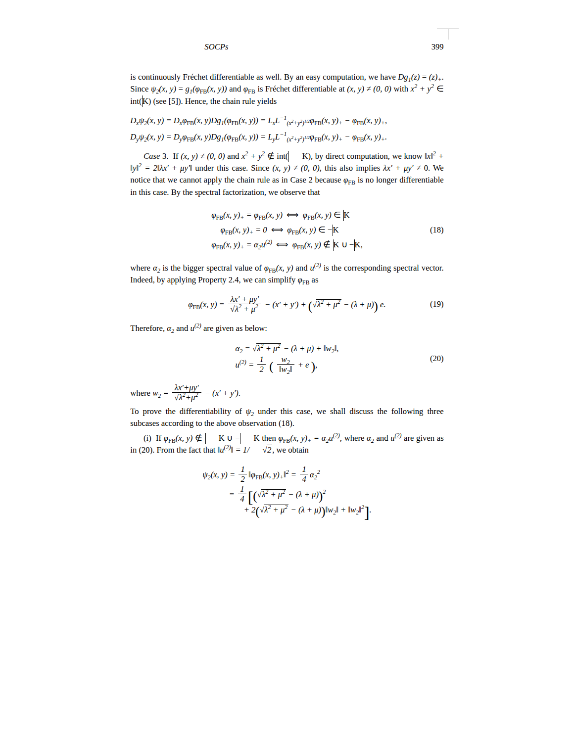SOCPs 399
is continuously Fréchet differentiable as well. By an easy computation, we have Dg1(z) = (z)+. Since ψ2(x, y) = g1(φFB(x, y)) and φFB is Fréchet differentiable at (x, y) ≠ (0, 0) with x2 + y2 ∈ int( ) (see [5]). Hence, the chain rule yields
Dxψ2(x, y) = DxφFB(x, y)Dg1(φFB(x, y)) = LxL−1(x2+y2)1/2φFB(x, y)+ − φFB(x, y)+,
Dyψ2(x, y) = DyφFB(x, y)Dg1(φFB(x, y)) = LyL−1(x2+y2)1/2φFB(x, y)+ − φFB(x, y)+.
Case 3. If (x, y) ≠ (0, 0) and x2 + y2 ∉ int( ), by direct computation, we know ‖x‖2 + ‖y‖2 = 2‖λx′ + μy′‖ under this case. Since (x, y) ≠ (0, 0), this also implies λx′ + μy′ ≠ 0. We notice that we cannot apply the chain rule as in Case 2 because φFB is no longer differentiable in this case. By the spectral factorization, we observe that
φFB(x, y)+ = φFB(x, y) ⟺ φFB(x, y) ∈
φFB(x, y)+ = 0 ⟺ φFB(x, y) ∈ −
φFB(x, y)+ = α2u(2) ⟺ φFB(x, y) ∉ ∪ − ,
(18)
where α2 is the bigger spectral value of φFB(x, y) and u(2) is the corresponding spectral vector. Indeed, by applying Property 2.4, we can simplify φFB as
φFB(x, y) = λx′ + μy′√λ2 + μ2 − (x′ + y′) + (√λ2 + μ2 − (λ + μ)) e. (19)
Therefore, α2 and u(2) are given as below:
α2 = √λ2 + μ2 − (λ + μ) + ‖w2‖,
u(2) = 12 ( w2‖w2‖ + e ), (20)
where w2 = λx′+μy′√λ2+μ2 − (x′ + y′).
To prove the differentiability of ψ2 under this case, we shall discuss the following three subcases according to the above observation (18).
(i) If φFB(x, y) ∉ ∪ − then φFB(x, y)+ = α2u(2), where α2 and u(2) are given as in (20). From the fact that ‖u(2)‖ = 1/√2, we obtain
ψ2(x, y) = 12‖φFB(x, y)+‖2 = 14α22
= 14[(√λ2 + μ2 − (λ + μ))2
+ 2(√λ2 + μ2 − (λ + μ))‖w2‖ + ‖w2‖2].